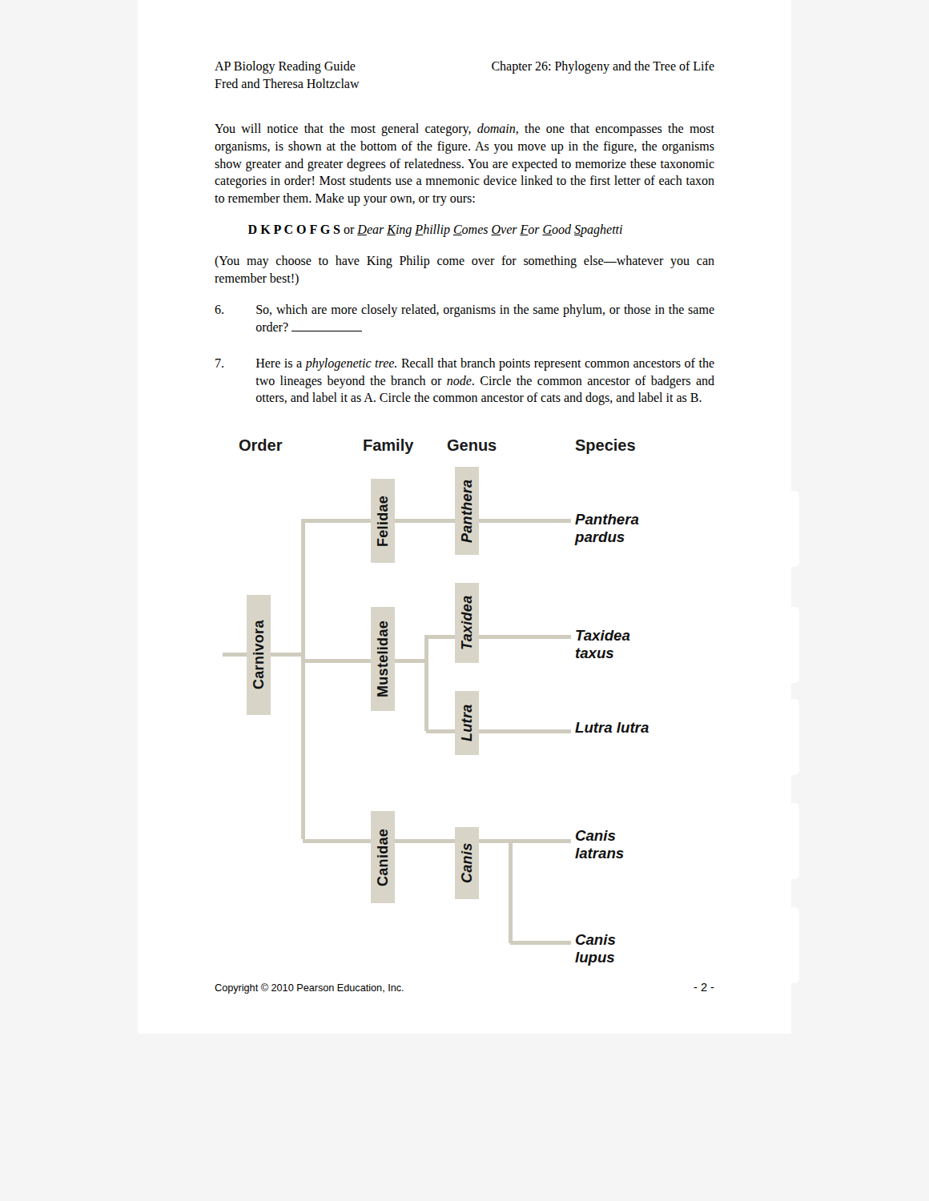AP Biology Reading Guide
Fred and Theresa Holtzclaw
Chapter 26: Phylogeny and the Tree of Life
You will notice that the most general category, domain, the one that encompasses the most organisms, is shown at the bottom of the figure. As you move up in the figure, the organisms show greater and greater degrees of relatedness. You are expected to memorize these taxonomic categories in order! Most students use a mnemonic device linked to the first letter of each taxon to remember them. Make up your own, or try ours:
D K P C O F G S or Dear King Phillip Comes Over For Good Spaghetti
(You may choose to have King Philip come over for something else—whatever you can remember best!)
6. So, which are more closely related, organisms in the same phylum, or those in the same order?
7. Here is a phylogenetic tree. Recall that branch points represent common ancestors of the two lineages beyond the branch or node. Circle the common ancestor of badgers and otters, and label it as A. Circle the common ancestor of cats and dogs, and label it as B.
Order
Family
Genus
Species
Carnivora
Felidae
Mustelidae
Canidae
Panthera
Taxidea
Lutra
Canis
Panthera
pardus
Taxidea
taxus
Lutra lutra
Canis
latrans
Canis
lupus
Copyright © 2010 Pearson Education, Inc.
- 2 -